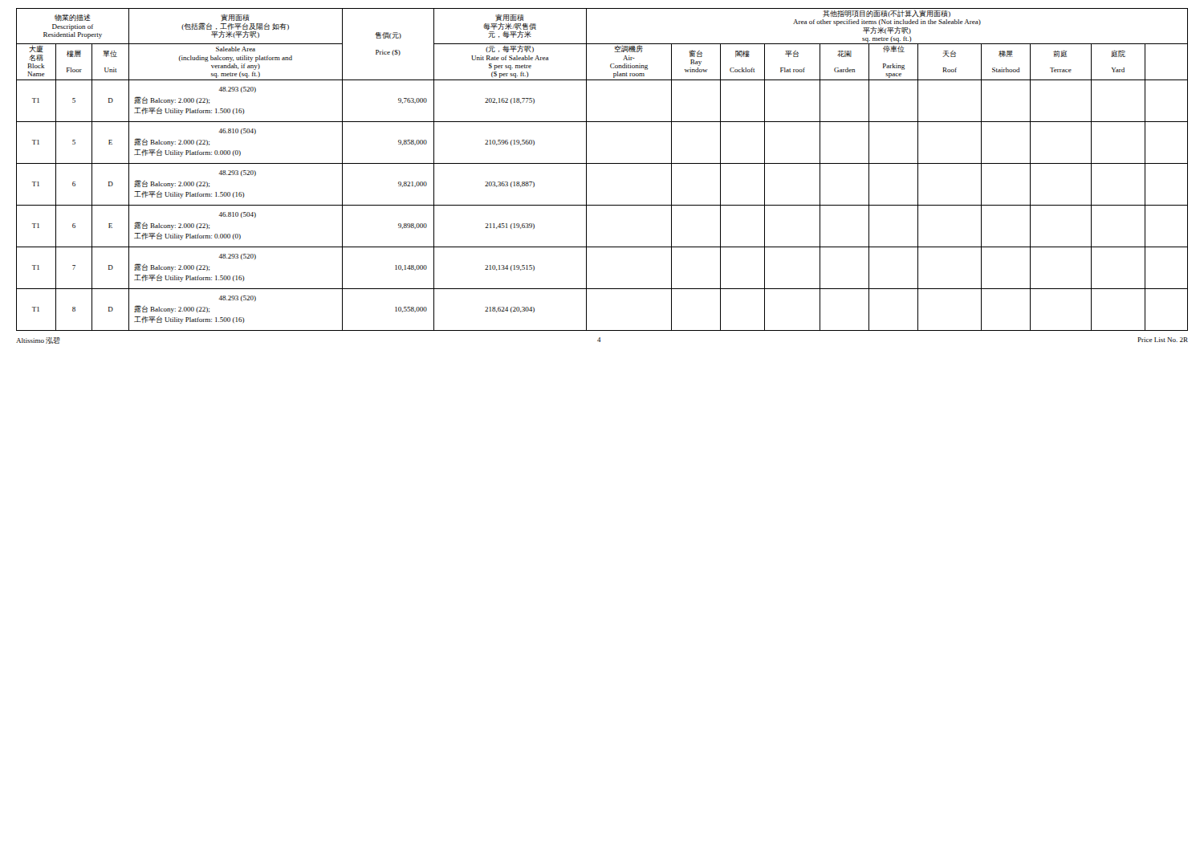| 物業的描述 Description of Residential Property | 實用面積 (包括露台，工作平台及陽台 如有) 平方米(平方呎) | 售價(元) Price ($) | 實用面積 每平方米/呎售價 元，每平方米 | 其他指明項目的面積(不計算入實用面積) Area of other specified items (Not included in the Saleable Area) 平方米(平方呎) sq. metre (sq. ft.) |
| --- | --- | --- | --- | --- |
| 大廈 名稱 Block Name | 樓層 Floor | 單位 Unit | Saleable Area (including balcony, utility platform and verandah, if any) sq. metre (sq. ft.) | (元，每平方呎) Unit Rate of Saleable Area $ per sq. metre ($ per sq. ft.) | 空調機房 Air- Conditioning plant room | 窗台 Bay window | 閣樓 Cockloft | 平台 Flat roof | 花園 Garden | 停車位 Parking space | 天台 Roof | 梯屋 Stairhood | 前庭 Terrace | 庭院 Yard | |
| T1 | 5 | D | 48.293 (520) 露台 Balcony: 2.000 (22); 工作平台 Utility Platform: 1.500 (16) | 9,763,000 | 202,162 (18,775) | | | | | | | | | | | |
| T1 | 5 | E | 46.810 (504) 露台 Balcony: 2.000 (22); 工作平台 Utility Platform: 0.000 (0) | 9,858,000 | 210,596 (19,560) | | | | | | | | | | | |
| T1 | 6 | D | 48.293 (520) 露台 Balcony: 2.000 (22); 工作平台 Utility Platform: 1.500 (16) | 9,821,000 | 203,363 (18,887) | | | | | | | | | | | |
| T1 | 6 | E | 46.810 (504) 露台 Balcony: 2.000 (22); 工作平台 Utility Platform: 0.000 (0) | 9,898,000 | 211,451 (19,639) | | | | | | | | | | | |
| T1 | 7 | D | 48.293 (520) 露台 Balcony: 2.000 (22); 工作平台 Utility Platform: 1.500 (16) | 10,148,000 | 210,134 (19,515) | | | | | | | | | | | |
| T1 | 8 | D | 48.293 (520) 露台 Balcony: 2.000 (22); 工作平台 Utility Platform: 1.500 (16) | 10,558,000 | 218,624 (20,304) | | | | | | | | | | | |
Altissimo 泓碧
4
Price List No. 2R